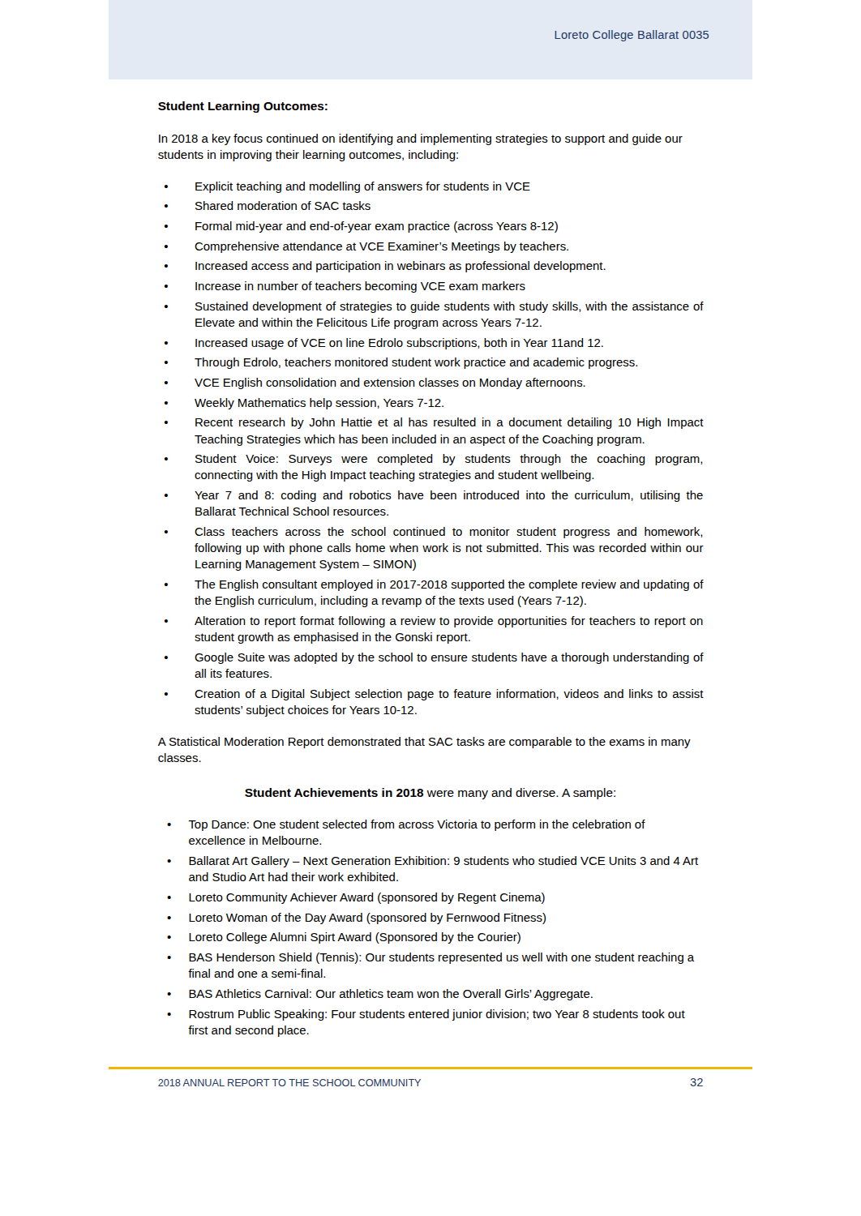Loreto College Ballarat 0035
Student Learning Outcomes:
In 2018 a key focus continued on identifying and implementing strategies to support and guide our students in improving their learning outcomes, including:
Explicit teaching and modelling of answers for students in VCE
Shared moderation of SAC tasks
Formal mid-year and end-of-year exam practice (across Years 8-12)
Comprehensive attendance at VCE Examiner’s Meetings by teachers.
Increased access and participation in webinars as professional development.
Increase in number of teachers becoming VCE exam markers
Sustained development of strategies to guide students with study skills, with the assistance of Elevate and within the Felicitous Life program across Years 7-12.
Increased usage of VCE on line Edrolo subscriptions, both in Year 11and 12.
Through Edrolo, teachers monitored student work practice and academic progress.
VCE English consolidation and extension classes on Monday afternoons.
Weekly Mathematics help session, Years 7-12.
Recent research by John Hattie et al has resulted in a document detailing 10 High Impact Teaching Strategies which has been included in an aspect of the Coaching program.
Student Voice: Surveys were completed by students through the coaching program, connecting with the High Impact teaching strategies and student wellbeing.
Year 7 and 8: coding and robotics have been introduced into the curriculum, utilising the Ballarat Technical School resources.
Class teachers across the school continued to monitor student progress and homework, following up with phone calls home when work is not submitted. This was recorded within our Learning Management System – SIMON)
The English consultant employed in 2017-2018 supported the complete review and updating of the English curriculum, including a revamp of the texts used (Years 7-12).
Alteration to report format following a review to provide opportunities for teachers to report on student growth as emphasised in the Gonski report.
Google Suite was adopted by the school to ensure students have a thorough understanding of all its features.
Creation of a Digital Subject selection page to feature information, videos and links to assist students’ subject choices for Years 10-12.
A Statistical Moderation Report demonstrated that SAC tasks are comparable to the exams in many classes.
Student Achievements in 2018 were many and diverse. A sample:
Top Dance: One student selected from across Victoria to perform in the celebration of excellence in Melbourne.
Ballarat Art Gallery – Next Generation Exhibition: 9 students who studied VCE Units 3 and 4 Art and Studio Art had their work exhibited.
Loreto Community Achiever Award (sponsored by Regent Cinema)
Loreto Woman of the Day Award (sponsored by Fernwood Fitness)
Loreto College Alumni Spirt Award (Sponsored by the Courier)
BAS Henderson Shield (Tennis): Our students represented us well with one student reaching a final and one a semi-final.
BAS Athletics Carnival: Our athletics team won the Overall Girls’ Aggregate.
Rostrum Public Speaking: Four students entered junior division; two Year 8 students took out first and second place.
2018 ANNUAL REPORT TO THE SCHOOL COMMUNITY
32